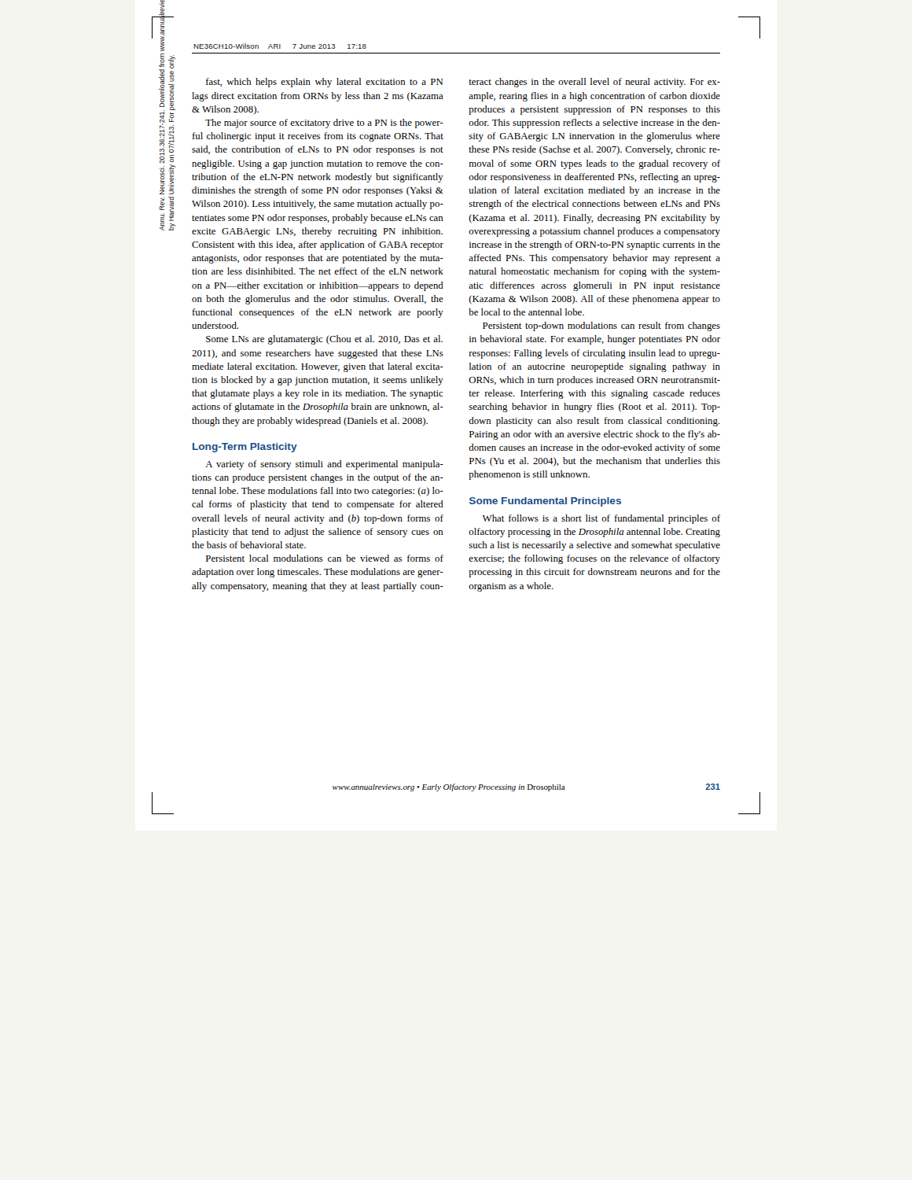NE36CH10-Wilson ARI 7 June 2013 17:18
Annu. Rev. Neurosci. 2013.36:217-241. Downloaded from www.annualreviews.org
by Harvard University on 07/11/13. For personal use only.
fast, which helps explain why lateral excitation to a PN lags direct excitation from ORNs by less than 2 ms (Kazama & Wilson 2008).
The major source of excitatory drive to a PN is the powerful cholinergic input it receives from its cognate ORNs. That said, the contribution of eLNs to PN odor responses is not negligible. Using a gap junction mutation to remove the contribution of the eLN-PN network modestly but significantly diminishes the strength of some PN odor responses (Yaksi & Wilson 2010). Less intuitively, the same mutation actually potentiates some PN odor responses, probably because eLNs can excite GABAergic LNs, thereby recruiting PN inhibition. Consistent with this idea, after application of GABA receptor antagonists, odor responses that are potentiated by the mutation are less disinhibited. The net effect of the eLN network on a PN—either excitation or inhibition—appears to depend on both the glomerulus and the odor stimulus. Overall, the functional consequences of the eLN network are poorly understood.
Some LNs are glutamatergic (Chou et al. 2010, Das et al. 2011), and some researchers have suggested that these LNs mediate lateral excitation. However, given that lateral excitation is blocked by a gap junction mutation, it seems unlikely that glutamate plays a key role in its mediation. The synaptic actions of glutamate in the Drosophila brain are unknown, although they are probably widespread (Daniels et al. 2008).
Long-Term Plasticity
A variety of sensory stimuli and experimental manipulations can produce persistent changes in the output of the antennal lobe. These modulations fall into two categories: (a) local forms of plasticity that tend to compensate for altered overall levels of neural activity and (b) top-down forms of plasticity that tend to adjust the salience of sensory cues on the basis of behavioral state.
Persistent local modulations can be viewed as forms of adaptation over long timescales. These modulations are generally compensatory, meaning that they at least partially counteract changes in the overall level of neural activity. For example, rearing flies in a high concentration of carbon dioxide produces a persistent suppression of PN responses to this odor. This suppression reflects a selective increase in the density of GABAergic LN innervation in the glomerulus where these PNs reside (Sachse et al. 2007). Conversely, chronic removal of some ORN types leads to the gradual recovery of odor responsiveness in deafferented PNs, reflecting an upregulation of lateral excitation mediated by an increase in the strength of the electrical connections between eLNs and PNs (Kazama et al. 2011). Finally, decreasing PN excitability by overexpressing a potassium channel produces a compensatory increase in the strength of ORN-to-PN synaptic currents in the affected PNs. This compensatory behavior may represent a natural homeostatic mechanism for coping with the systematic differences across glomeruli in PN input resistance (Kazama & Wilson 2008). All of these phenomena appear to be local to the antennal lobe.
Persistent top-down modulations can result from changes in behavioral state. For example, hunger potentiates PN odor responses: Falling levels of circulating insulin lead to upregulation of an autocrine neuropeptide signaling pathway in ORNs, which in turn produces increased ORN neurotransmitter release. Interfering with this signaling cascade reduces searching behavior in hungry flies (Root et al. 2011). Top-down plasticity can also result from classical conditioning. Pairing an odor with an aversive electric shock to the fly's abdomen causes an increase in the odor-evoked activity of some PNs (Yu et al. 2004), but the mechanism that underlies this phenomenon is still unknown.
Some Fundamental Principles
What follows is a short list of fundamental principles of olfactory processing in the Drosophila antennal lobe. Creating such a list is necessarily a selective and somewhat speculative exercise; the following focuses on the relevance of olfactory processing in this circuit for downstream neurons and for the organism as a whole.
231 www.annualreviews.org • Early Olfactory Processing in Drosophila